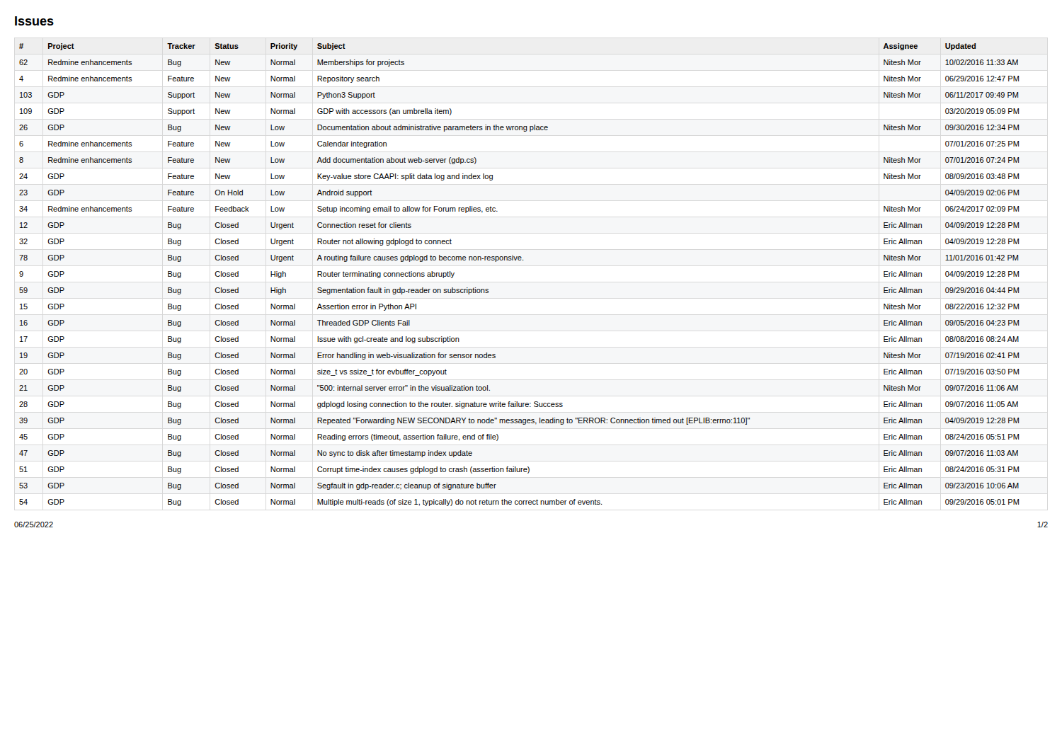Issues
| # | Project | Tracker | Status | Priority | Subject | Assignee | Updated |
| --- | --- | --- | --- | --- | --- | --- | --- |
| 62 | Redmine enhancements | Bug | New | Normal | Memberships for projects | Nitesh Mor | 10/02/2016 11:33 AM |
| 4 | Redmine enhancements | Feature | New | Normal | Repository search | Nitesh Mor | 06/29/2016 12:47 PM |
| 103 | GDP | Support | New | Normal | Python3 Support | Nitesh Mor | 06/11/2017 09:49 PM |
| 109 | GDP | Support | New | Normal | GDP with accessors (an umbrella item) | | 03/20/2019 05:09 PM |
| 26 | GDP | Bug | New | Low | Documentation about administrative parameters in the wrong place | Nitesh Mor | 09/30/2016 12:34 PM |
| 6 | Redmine enhancements | Feature | New | Low | Calendar integration | | 07/01/2016 07:25 PM |
| 8 | Redmine enhancements | Feature | New | Low | Add documentation about web-server (gdp.cs) | Nitesh Mor | 07/01/2016 07:24 PM |
| 24 | GDP | Feature | New | Low | Key-value store CAAPI: split data log and index log | Nitesh Mor | 08/09/2016 03:48 PM |
| 23 | GDP | Feature | On Hold | Low | Android support | | 04/09/2019 02:06 PM |
| 34 | Redmine enhancements | Feature | Feedback | Low | Setup incoming email to allow for Forum replies, etc. | Nitesh Mor | 06/24/2017 02:09 PM |
| 12 | GDP | Bug | Closed | Urgent | Connection reset for clients | Eric Allman | 04/09/2019 12:28 PM |
| 32 | GDP | Bug | Closed | Urgent | Router not allowing gdplogd to connect | Eric Allman | 04/09/2019 12:28 PM |
| 78 | GDP | Bug | Closed | Urgent | A routing failure causes gdplogd to become non-responsive. | Nitesh Mor | 11/01/2016 01:42 PM |
| 9 | GDP | Bug | Closed | High | Router terminating connections abruptly | Eric Allman | 04/09/2019 12:28 PM |
| 59 | GDP | Bug | Closed | High | Segmentation fault in gdp-reader on subscriptions | Eric Allman | 09/29/2016 04:44 PM |
| 15 | GDP | Bug | Closed | Normal | Assertion error in Python API | Nitesh Mor | 08/22/2016 12:32 PM |
| 16 | GDP | Bug | Closed | Normal | Threaded GDP Clients Fail | Eric Allman | 09/05/2016 04:23 PM |
| 17 | GDP | Bug | Closed | Normal | Issue with gcl-create and log subscription | Eric Allman | 08/08/2016 08:24 AM |
| 19 | GDP | Bug | Closed | Normal | Error handling in web-visualization for sensor nodes | Nitesh Mor | 07/19/2016 02:41 PM |
| 20 | GDP | Bug | Closed | Normal | size_t vs ssize_t for evbuffer_copyout | Eric Allman | 07/19/2016 03:50 PM |
| 21 | GDP | Bug | Closed | Normal | "500: internal server error" in the visualization tool. | Nitesh Mor | 09/07/2016 11:06 AM |
| 28 | GDP | Bug | Closed | Normal | gdplogd losing connection to the router. signature write failure: Success | Eric Allman | 09/07/2016 11:05 AM |
| 39 | GDP | Bug | Closed | Normal | Repeated "Forwarding NEW SECONDARY to node" messages, leading to "ERROR: Connection timed out [EPLIB:errno:110]" | Eric Allman | 04/09/2019 12:28 PM |
| 45 | GDP | Bug | Closed | Normal | Reading errors (timeout, assertion failure, end of file) | Eric Allman | 08/24/2016 05:51 PM |
| 47 | GDP | Bug | Closed | Normal | No sync to disk after timestamp index update | Eric Allman | 09/07/2016 11:03 AM |
| 51 | GDP | Bug | Closed | Normal | Corrupt time-index causes gdplogd to crash (assertion failure) | Eric Allman | 08/24/2016 05:31 PM |
| 53 | GDP | Bug | Closed | Normal | Segfault in gdp-reader.c; cleanup of signature buffer | Eric Allman | 09/23/2016 10:06 AM |
| 54 | GDP | Bug | Closed | Normal | Multiple multi-reads (of size 1, typically) do not return the correct number of events. | Eric Allman | 09/29/2016 05:01 PM |
06/25/2022 1/2